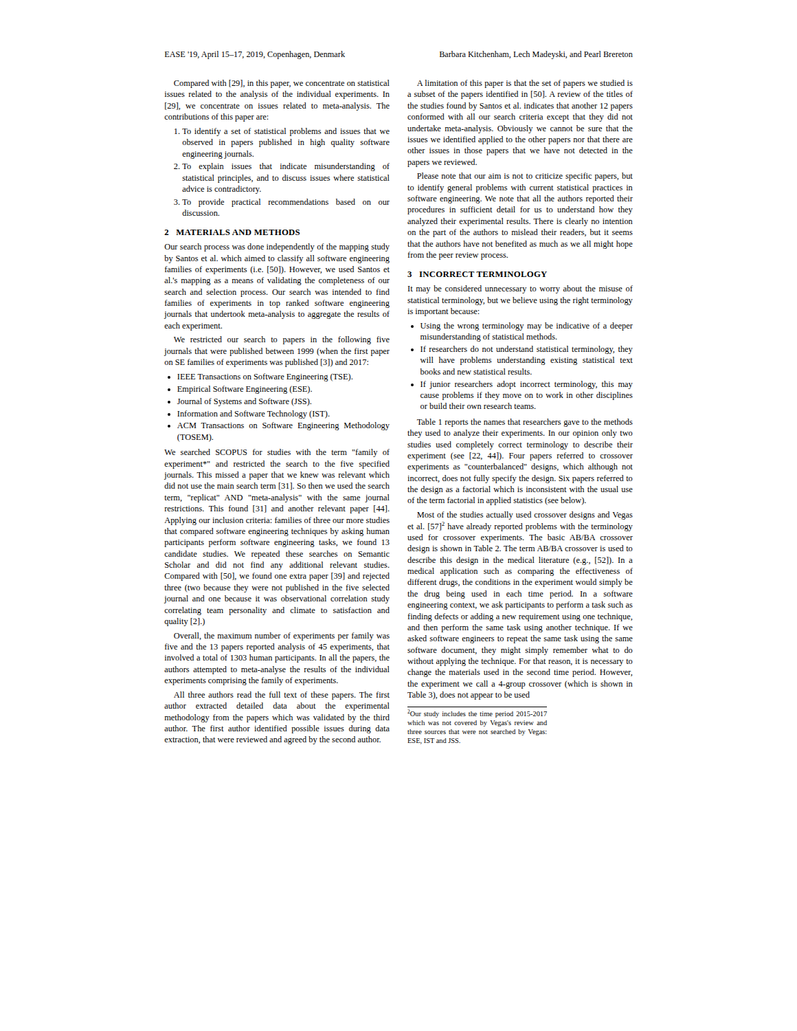EASE '19, April 15–17, 2019, Copenhagen, Denmark Barbara Kitchenham, Lech Madeyski, and Pearl Brereton
Compared with [29], in this paper, we concentrate on statistical issues related to the analysis of the individual experiments. In [29], we concentrate on issues related to meta-analysis. The contributions of this paper are:
To identify a set of statistical problems and issues that we observed in papers published in high quality software engineering journals.
To explain issues that indicate misunderstanding of statistical principles, and to discuss issues where statistical advice is contradictory.
To provide practical recommendations based on our discussion.
2 MATERIALS AND METHODS
Our search process was done independently of the mapping study by Santos et al. which aimed to classify all software engineering families of experiments (i.e. [50]). However, we used Santos et al.'s mapping as a means of validating the completeness of our search and selection process. Our search was intended to find families of experiments in top ranked software engineering journals that undertook meta-analysis to aggregate the results of each experiment.
We restricted our search to papers in the following five journals that were published between 1999 (when the first paper on SE families of experiments was published [3]) and 2017:
IEEE Transactions on Software Engineering (TSE).
Empirical Software Engineering (ESE).
Journal of Systems and Software (JSS).
Information and Software Technology (IST).
ACM Transactions on Software Engineering Methodology (TOSEM).
We searched SCOPUS for studies with the term "family of experiment*" and restricted the search to the five specified journals. This missed a paper that we knew was relevant which did not use the main search term [31]. So then we used the search term, "replicat" AND "meta-analysis" with the same journal restrictions. This found [31] and another relevant paper [44]. Applying our inclusion criteria: families of three our more studies that compared software engineering techniques by asking human participants perform software engineering tasks, we found 13 candidate studies. We repeated these searches on Semantic Scholar and did not find any additional relevant studies. Compared with [50], we found one extra paper [39] and rejected three (two because they were not published in the five selected journal and one because it was observational correlation study correlating team personality and climate to satisfaction and quality [2].)
Overall, the maximum number of experiments per family was five and the 13 papers reported analysis of 45 experiments, that involved a total of 1303 human participants. In all the papers, the authors attempted to meta-analyse the results of the individual experiments comprising the family of experiments.
All three authors read the full text of these papers. The first author extracted detailed data about the experimental methodology from the papers which was validated by the third author. The first author identified possible issues during data extraction, that were reviewed and agreed by the second author.
A limitation of this paper is that the set of papers we studied is a subset of the papers identified in [50]. A review of the titles of the studies found by Santos et al. indicates that another 12 papers conformed with all our search criteria except that they did not undertake meta-analysis. Obviously we cannot be sure that the issues we identified applied to the other papers nor that there are other issues in those papers that we have not detected in the papers we reviewed.
Please note that our aim is not to criticize specific papers, but to identify general problems with current statistical practices in software engineering. We note that all the authors reported their procedures in sufficient detail for us to understand how they analyzed their experimental results. There is clearly no intention on the part of the authors to mislead their readers, but it seems that the authors have not benefited as much as we all might hope from the peer review process.
3 INCORRECT TERMINOLOGY
It may be considered unnecessary to worry about the misuse of statistical terminology, but we believe using the right terminology is important because:
Using the wrong terminology may be indicative of a deeper misunderstanding of statistical methods.
If researchers do not understand statistical terminology, they will have problems understanding existing statistical text books and new statistical results.
If junior researchers adopt incorrect terminology, this may cause problems if they move on to work in other disciplines or build their own research teams.
Table 1 reports the names that researchers gave to the methods they used to analyze their experiments. In our opinion only two studies used completely correct terminology to describe their experiment (see [22, 44]). Four papers referred to crossover experiments as "counterbalanced" designs, which although not incorrect, does not fully specify the design. Six papers referred to the design as a factorial which is inconsistent with the usual use of the term factorial in applied statistics (see below).
Most of the studies actually used crossover designs and Vegas et al. [57]2 have already reported problems with the terminology used for crossover experiments. The basic AB/BA crossover design is shown in Table 2. The term AB/BA crossover is used to describe this design in the medical literature (e.g., [52]). In a medical application such as comparing the effectiveness of different drugs, the conditions in the experiment would simply be the drug being used in each time period. In a software engineering context, we ask participants to perform a task such as finding defects or adding a new requirement using one technique, and then perform the same task using another technique. If we asked software engineers to repeat the same task using the same software document, they might simply remember what to do without applying the technique. For that reason, it is necessary to change the materials used in the second time period. However, the experiment we call a 4-group crossover (which is shown in Table 3), does not appear to be used
2Our study includes the time period 2015-2017 which was not covered by Vegas's review and three sources that were not searched by Vegas: ESE, IST and JSS.